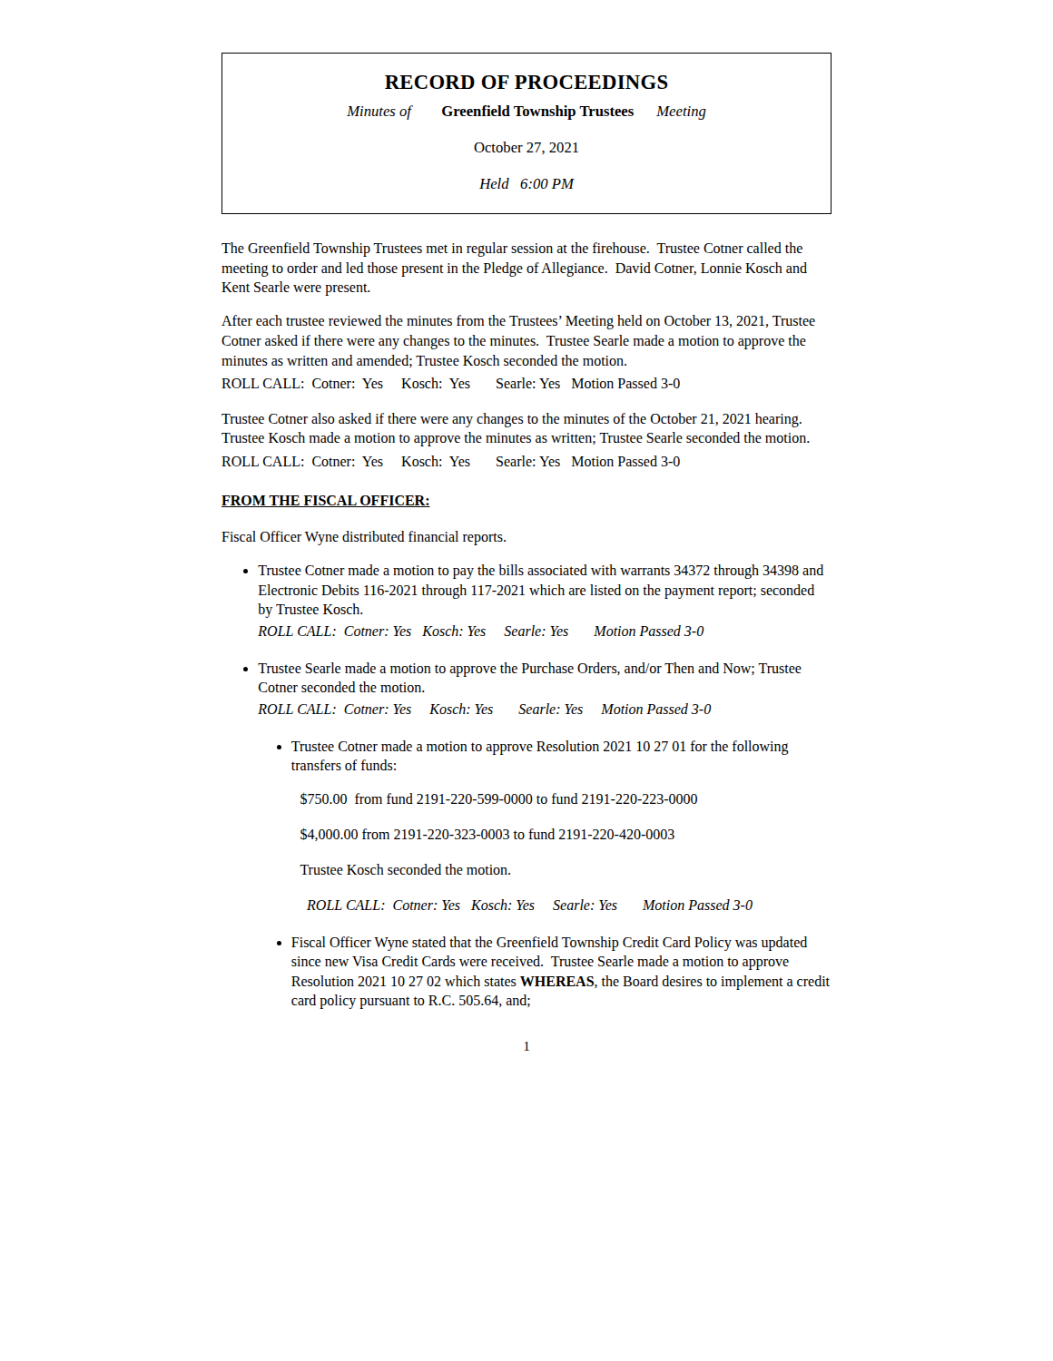RECORD OF PROCEEDINGS
Minutes of Greenfield Township Trustees Meeting
October 27, 2021
Held 6:00 PM
The Greenfield Township Trustees met in regular session at the firehouse. Trustee Cotner called the meeting to order and led those present in the Pledge of Allegiance. David Cotner, Lonnie Kosch and Kent Searle were present.
After each trustee reviewed the minutes from the Trustees’ Meeting held on October 13, 2021, Trustee Cotner asked if there were any changes to the minutes. Trustee Searle made a motion to approve the minutes as written and amended; Trustee Kosch seconded the motion.
ROLL CALL: Cotner: Yes Kosch: Yes Searle: Yes Motion Passed 3-0
Trustee Cotner also asked if there were any changes to the minutes of the October 21, 2021 hearing. Trustee Kosch made a motion to approve the minutes as written; Trustee Searle seconded the motion.
ROLL CALL: Cotner: Yes Kosch: Yes Searle: Yes Motion Passed 3-0
FROM THE FISCAL OFFICER:
Fiscal Officer Wyne distributed financial reports.
Trustee Cotner made a motion to pay the bills associated with warrants 34372 through 34398 and Electronic Debits 116-2021 through 117-2021 which are listed on the payment report; seconded by Trustee Kosch.
ROLL CALL: Cotner: Yes Kosch: Yes Searle: Yes Motion Passed 3-0
Trustee Searle made a motion to approve the Purchase Orders, and/or Then and Now; Trustee Cotner seconded the motion.
ROLL CALL: Cotner: Yes Kosch: Yes Searle: Yes Motion Passed 3-0
Trustee Cotner made a motion to approve Resolution 2021 10 27 01 for the following transfers of funds:
$750.00 from fund 2191-220-599-0000 to fund 2191-220-223-0000
$4,000.00 from 2191-220-323-0003 to fund 2191-220-420-0003
Trustee Kosch seconded the motion.
ROLL CALL: Cotner: Yes Kosch: Yes Searle: Yes Motion Passed 3-0
Fiscal Officer Wyne stated that the Greenfield Township Credit Card Policy was updated since new Visa Credit Cards were received. Trustee Searle made a motion to approve Resolution 2021 10 27 02 which states WHEREAS, the Board desires to implement a credit card policy pursuant to R.C. 505.64, and;
1